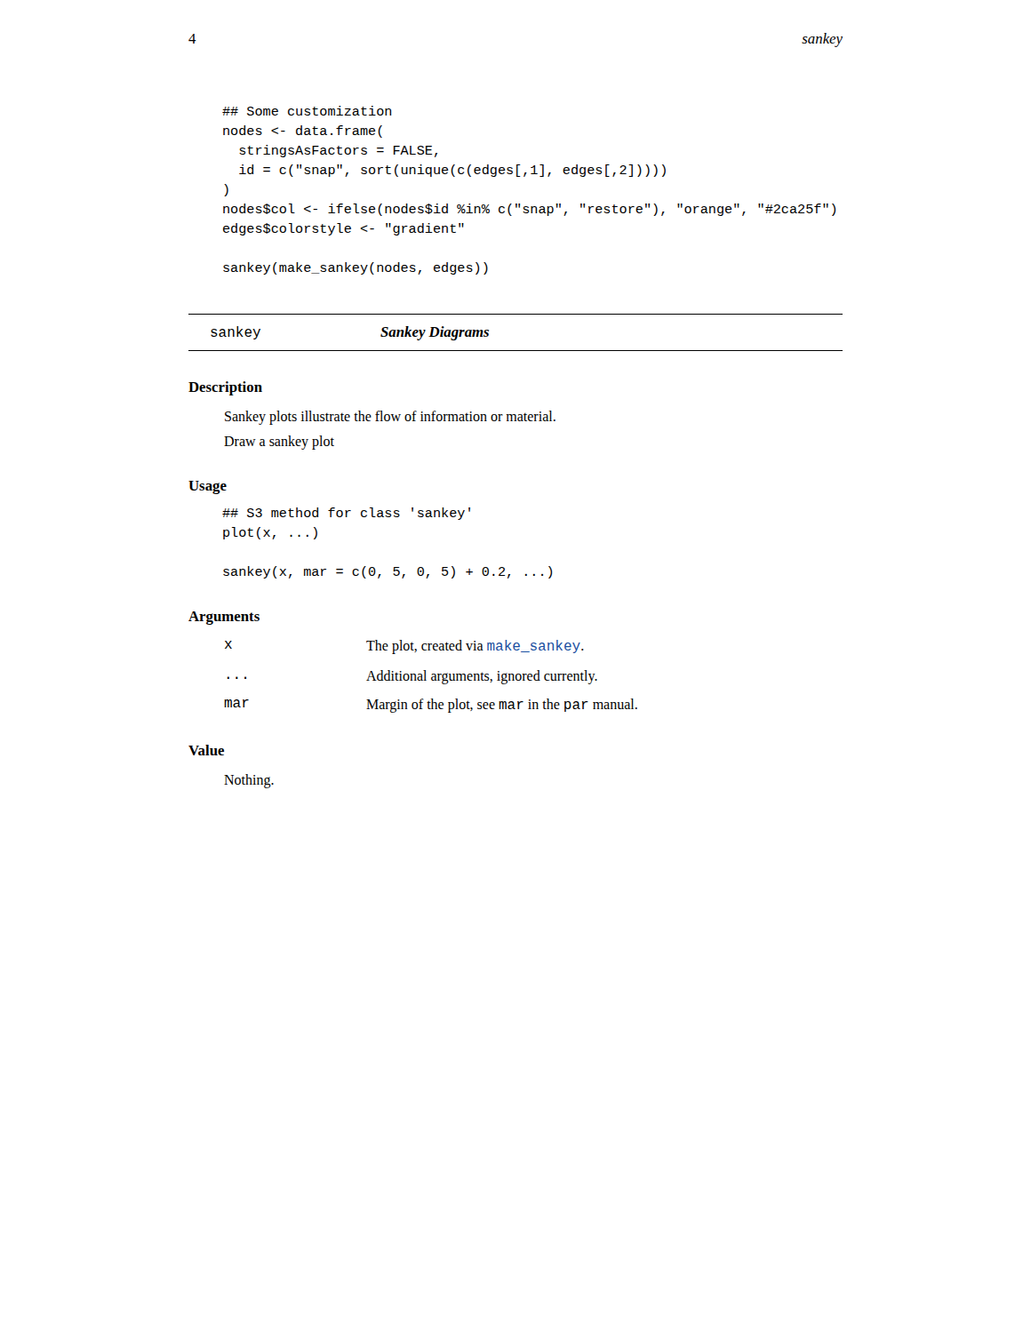4 sankey
## Some customization
nodes <- data.frame(
  stringsAsFactors = FALSE,
  id = c("snap", sort(unique(c(edges[,1], edges[,2]))))
)
nodes$col <- ifelse(nodes$id %in% c("snap", "restore"), "orange", "#2ca25f")
edges$colorstyle <- "gradient"

sankey(make_sankey(nodes, edges))
sankey Sankey Diagrams
Description
Sankey plots illustrate the flow of information or material.
Draw a sankey plot
Usage
## S3 method for class 'sankey'
plot(x, ...)

sankey(x, mar = c(0, 5, 0, 5) + 0.2, ...)
Arguments
x
The plot, created via make_sankey.
...
Additional arguments, ignored currently.
mar
Margin of the plot, see mar in the par manual.
Value
Nothing.